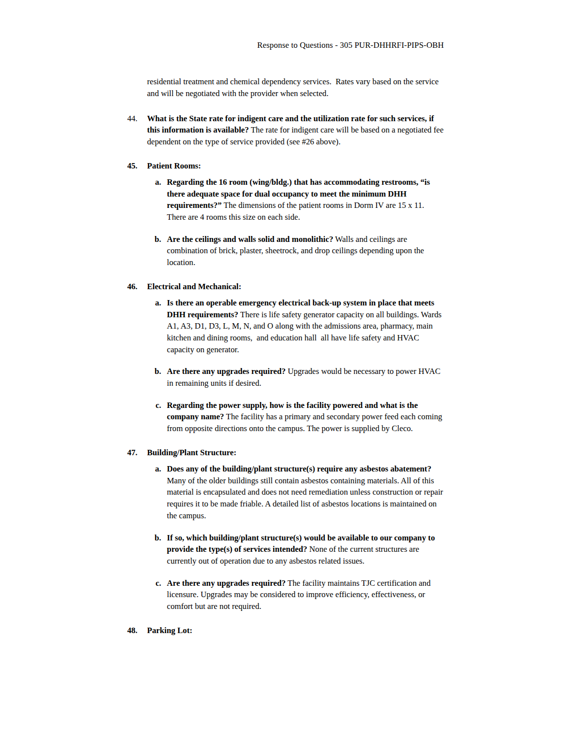Response to Questions - 305 PUR-DHHRFI-PIPS-OBH
residential treatment and chemical dependency services. Rates vary based on the service and will be negotiated with the provider when selected.
44. What is the State rate for indigent care and the utilization rate for such services, if this information is available? The rate for indigent care will be based on a negotiated fee dependent on the type of service provided (see #26 above).
45. Patient Rooms:
a. Regarding the 16 room (wing/bldg.) that has accommodating restrooms, “is there adequate space for dual occupancy to meet the minimum DHH requirements?” The dimensions of the patient rooms in Dorm IV are 15 x 11. There are 4 rooms this size on each side.
b. Are the ceilings and walls solid and monolithic? Walls and ceilings are combination of brick, plaster, sheetrock, and drop ceilings depending upon the location.
46. Electrical and Mechanical:
a. Is there an operable emergency electrical back-up system in place that meets DHH requirements? There is life safety generator capacity on all buildings. Wards A1, A3, D1, D3, L, M, N, and O along with the admissions area, pharmacy, main kitchen and dining rooms, and education hall all have life safety and HVAC capacity on generator.
b. Are there any upgrades required? Upgrades would be necessary to power HVAC in remaining units if desired.
c. Regarding the power supply, how is the facility powered and what is the company name? The facility has a primary and secondary power feed each coming from opposite directions onto the campus. The power is supplied by Cleco.
47. Building/Plant Structure:
a. Does any of the building/plant structure(s) require any asbestos abatement? Many of the older buildings still contain asbestos containing materials. All of this material is encapsulated and does not need remediation unless construction or repair requires it to be made friable. A detailed list of asbestos locations is maintained on the campus.
b. If so, which building/plant structure(s) would be available to our company to provide the type(s) of services intended? None of the current structures are currently out of operation due to any asbestos related issues.
c. Are there any upgrades required? The facility maintains TJC certification and licensure. Upgrades may be considered to improve efficiency, effectiveness, or comfort but are not required.
48. Parking Lot: